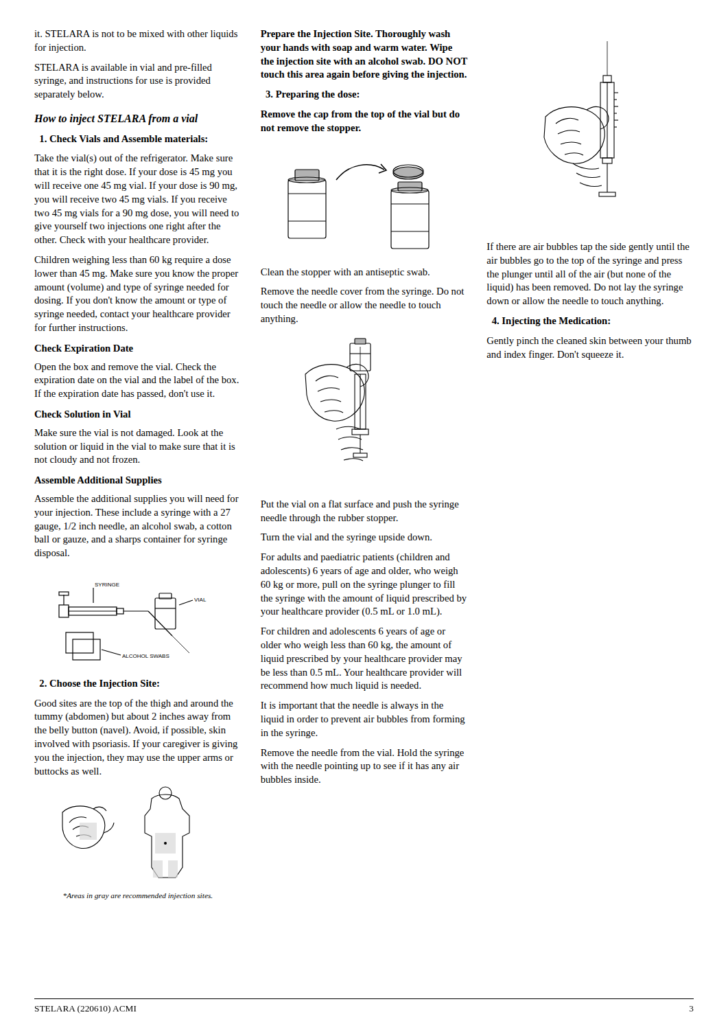it. STELARA is not to be mixed with other liquids for injection.
STELARA is available in vial and pre-filled syringe, and instructions for use is provided separately below.
How to inject STELARA from a vial
Check Vials and Assemble materials:
Take the vial(s) out of the refrigerator. Make sure that it is the right dose. If your dose is 45 mg you will receive one 45 mg vial. If your dose is 90 mg, you will receive two 45 mg vials. If you receive two 45 mg vials for a 90 mg dose, you will need to give yourself two injections one right after the other. Check with your healthcare provider.
Children weighing less than 60 kg require a dose lower than 45 mg. Make sure you know the proper amount (volume) and type of syringe needed for dosing. If you don't know the amount or type of syringe needed, contact your healthcare provider for further instructions.
Check Expiration Date
Open the box and remove the vial. Check the expiration date on the vial and the label of the box. If the expiration date has passed, don't use it.
Check Solution in Vial
Make sure the vial is not damaged. Look at the solution or liquid in the vial to make sure that it is not cloudy and not frozen.
Assemble Additional Supplies
Assemble the additional supplies you will need for your injection. These include a syringe with a 27 gauge, 1/2 inch needle, an alcohol swab, a cotton ball or gauze, and a sharps container for syringe disposal.
SYRINGE VIAL ALCOHOL SWABS
Choose the Injection Site:
Good sites are the top of the thigh and around the tummy (abdomen) but about 2 inches away from the belly button (navel). Avoid, if possible, skin involved with psoriasis. If your caregiver is giving you the injection, they may use the upper arms or buttocks as well.
*Areas in gray are recommended injection sites.
Prepare the Injection Site. Thoroughly wash your hands with soap and warm water. Wipe the injection site with an alcohol swab. DO NOT touch this area again before giving the injection.
Preparing the dose:
Remove the cap from the top of the vial but do not remove the stopper.
Clean the stopper with an antiseptic swab.
Remove the needle cover from the syringe. Do not touch the needle or allow the needle to touch anything.
Put the vial on a flat surface and push the syringe needle through the rubber stopper.
Turn the vial and the syringe upside down.
For adults and paediatric patients (children and adolescents) 6 years of age and older, who weigh 60 kg or more, pull on the syringe plunger to fill the syringe with the amount of liquid prescribed by your healthcare provider (0.5 mL or 1.0 mL).
For children and adolescents 6 years of age or older who weigh less than 60 kg, the amount of liquid prescribed by your healthcare provider may be less than 0.5 mL. Your healthcare provider will recommend how much liquid is needed.
It is important that the needle is always in the liquid in order to prevent air bubbles from forming in the syringe.
Remove the needle from the vial. Hold the syringe with the needle pointing up to see if it has any air bubbles inside.
If there are air bubbles tap the side gently until the air bubbles go to the top of the syringe and press the plunger until all of the air (but none of the liquid) has been removed. Do not lay the syringe down or allow the needle to touch anything.
Injecting the Medication:
Gently pinch the cleaned skin between your thumb and index finger. Don't squeeze it.
STELARA (220610) ACMI 3